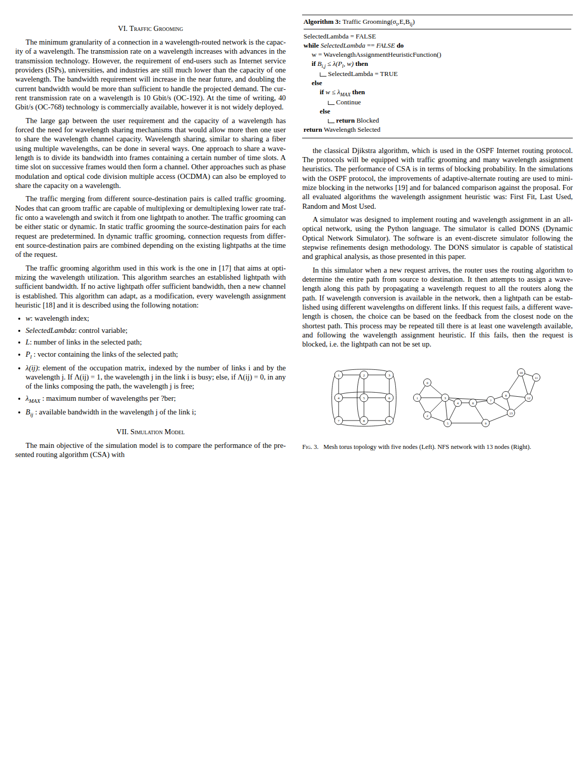VI. Traffic Grooming
The minimum granularity of a connection in a wavelength-routed network is the capacity of a wavelength. The transmission rate on a wavelength increases with advances in the transmission technology. However, the requirement of end-users such as Internet service providers (ISPs), universities, and industries are still much lower than the capacity of one wavelength. The bandwidth requirement will increase in the near future, and doubling the current bandwidth would be more than sufficient to handle the projected demand. The current transmission rate on a wavelength is 10 Gbit/s (OC-192). At the time of writing, 40 Gbit/s (OC-768) technology is commercially available, however it is not widely deployed.
The large gap between the user requirement and the capacity of a wavelength has forced the need for wavelength sharing mechanisms that would allow more then one user to share the wavelength channel capacity. Wavelength sharing, similar to sharing a fiber using multiple wavelengths, can be done in several ways. One approach to share a wavelength is to divide its bandwidth into frames containing a certain number of time slots. A time slot on successive frames would then form a channel. Other approaches such as phase modulation and optical code division multiple access (OCDMA) can also be employed to share the capacity on a wavelength.
The traffic merging from different source-destination pairs is called traffic grooming. Nodes that can groom traffic are capable of multiplexing or demultiplexing lower rate traffic onto a wavelength and switch it from one lightpath to another. The traffic grooming can be either static or dynamic. In static traffic grooming the source-destination pairs for each request are predetermined. In dynamic traffic grooming, connection requests from different source-destination pairs are combined depending on the existing lightpaths at the time of the request.
The traffic grooming algorithm used in this work is the one in [17] that aims at optimizing the wavelength utilization. This algorithm searches an established lightpath with sufficient bandwidth. If no active lightpath offer sufficient bandwidth, then a new channel is established. This algorithm can adapt, as a modification, every wavelength assignment heuristic [18] and it is described using the following notation:
w: wavelength index;
SelectedLambda: control variable;
L: number of links in the selected path;
Pl : vector containing the links of the selected path;
λ(ij): element of the occupation matrix, indexed by the number of links i and by the wavelength j. If Λ(ij) = 1, the wavelength j in the link i is busy; else, if Λ(ij) = 0, in any of the links composing the path, the wavelength j is free;
λMAX : maximum number of wavelengths per ?ber;
Bij : available bandwidth in the wavelength j of the link i;
VII. Simulation Model
The main objective of the simulation model is to compare the performance of the presented routing algorithm (CSA) with
Algorithm 3: Traffic Grooming(σt,E,Bij)
SelectedLambda = FALSE
while SelectedLambda == FALSE do
w = WavelengthAssignmentHeuristicFunction()
if Bi,j ≤ λ(Pl, w) then
SelectedLambda = TRUE
else
if w ≤ λMAX then
Continue
else
return Blocked
return Wavelength Selected
the classical Djikstra algorithm, which is used in the OSPF Internet routing protocol. The protocols will be equipped with traffic grooming and many wavelength assignment heuristics. The performance of CSA is in terms of blocking probability. In the simulations with the OSPF protocol, the improvements of adaptive-alternate routing are used to minimize blocking in the networks [19] and for balanced comparison against the proposal. For all evaluated algorithms the wavelength assignment heuristic was: First Fit, Last Used, Random and Most Used.
A simulator was designed to implement routing and wavelength assignment in an all-optical network, using the Python language. The simulator is called DONS (Dynamic Optical Network Simulator). The software is an event-discrete simulator following the stepwise refinements design methodology. The DONS simulator is capable of statistical and graphical analysis, as those presented in this paper.
In this simulator when a new request arrives, the router uses the routing algorithm to determine the entire path from source to destination. It then attempts to assign a wavelength along this path by propagating a wavelength request to all the routers along the path. If wavelength conversion is available in the network, then a lightpath can be established using different wavelengths on different links. If this request fails, a different wavelength is chosen, the choice can be based on the feedback from the closest node on the shortest path. This process may be repeated till there is at least one wavelength available, and following the wavelength assignment heuristic. If this fails, then the request is blocked, i.e. the lightpath can not be set up.
1 2 3 4 5 6 7 8 9 0 1 2 3 5 4 6 9 7 8 10 11 12 13
Fig. 3. Mesh torus topology with five nodes (Left). NFS network with 13 nodes (Right).